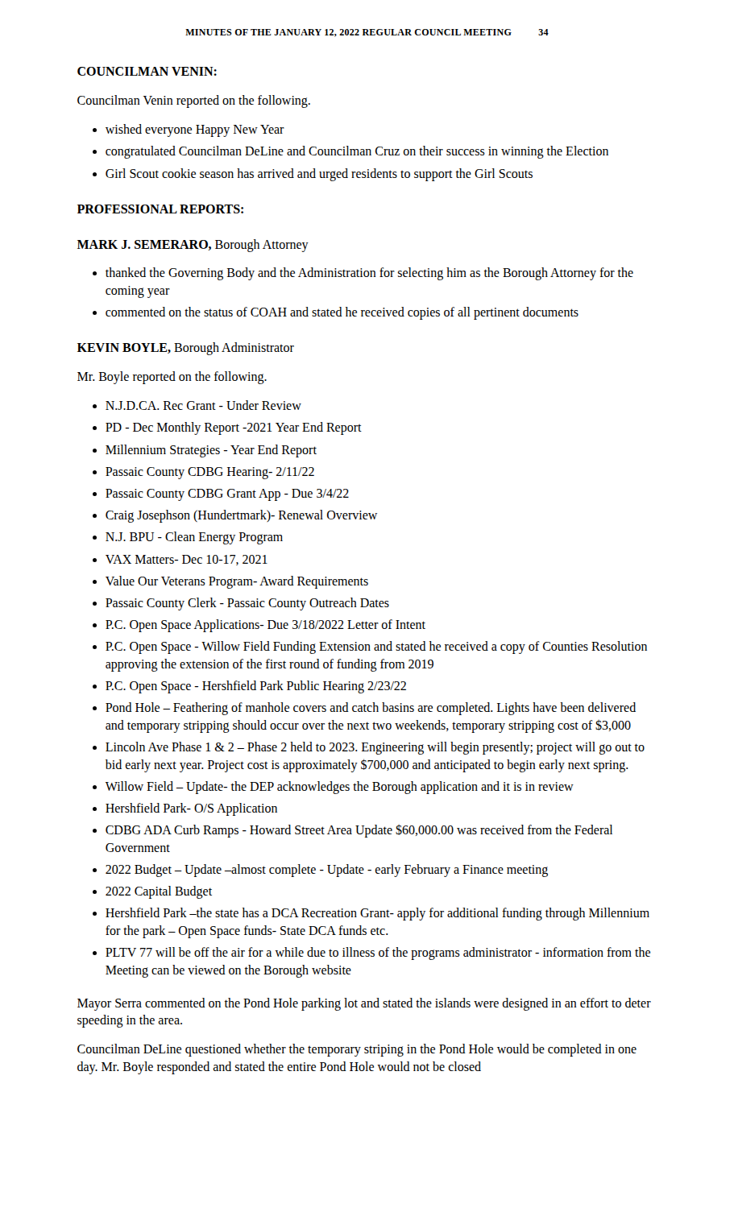MINUTES OF THE JANUARY 12, 2022 REGULAR COUNCIL MEETING 34
Councilman Venin:
Councilman Venin reported on the following.
wished everyone Happy New Year
congratulated Councilman DeLine and Councilman Cruz on their success in winning the Election
Girl Scout cookie season has arrived and urged residents to support the Girl Scouts
Professional Reports:
MARK J. SEMERARO, Borough Attorney
thanked the Governing Body and the Administration for selecting him as the Borough Attorney for the coming year
commented on the status of COAH and stated he received copies of all pertinent documents
KEVIN BOYLE, Borough Administrator
Mr. Boyle reported on the following.
N.J.D.CA. Rec Grant - Under Review
PD - Dec Monthly Report -2021 Year End Report
Millennium Strategies - Year End Report
Passaic County CDBG Hearing- 2/11/22
Passaic County CDBG Grant App - Due 3/4/22
Craig Josephson (Hundertmark)- Renewal Overview
N.J. BPU - Clean Energy Program
VAX Matters- Dec 10-17, 2021
Value Our Veterans Program- Award Requirements
Passaic County Clerk - Passaic County Outreach Dates
P.C. Open Space Applications- Due 3/18/2022 Letter of Intent
P.C. Open Space - Willow Field Funding Extension and stated he received a copy of Counties Resolution approving the extension of the first round of funding from 2019
P.C. Open Space - Hershfield Park Public Hearing 2/23/22
Pond Hole – Feathering of manhole covers and catch basins are completed. Lights have been delivered and temporary stripping should occur over the next two weekends, temporary stripping cost of $3,000
Lincoln Ave Phase 1 & 2 – Phase 2 held to 2023. Engineering will begin presently; project will go out to bid early next year. Project cost is approximately $700,000 and anticipated to begin early next spring.
Willow Field – Update- the DEP acknowledges the Borough application and it is in review
Hershfield Park- O/S Application
CDBG ADA Curb Ramps - Howard Street Area Update $60,000.00 was received from the Federal Government
2022 Budget – Update –almost complete - Update - early February a Finance meeting
2022 Capital Budget
Hershfield Park –the state has a DCA Recreation Grant- apply for additional funding through Millennium for the park – Open Space funds- State DCA funds etc.
PLTV 77 will be off the air for a while due to illness of the programs administrator - information from the Meeting can be viewed on the Borough website
Mayor Serra commented on the Pond Hole parking lot and stated the islands were designed in an effort to deter speeding in the area.
Councilman DeLine questioned whether the temporary striping in the Pond Hole would be completed in one day. Mr. Boyle responded and stated the entire Pond Hole would not be closed